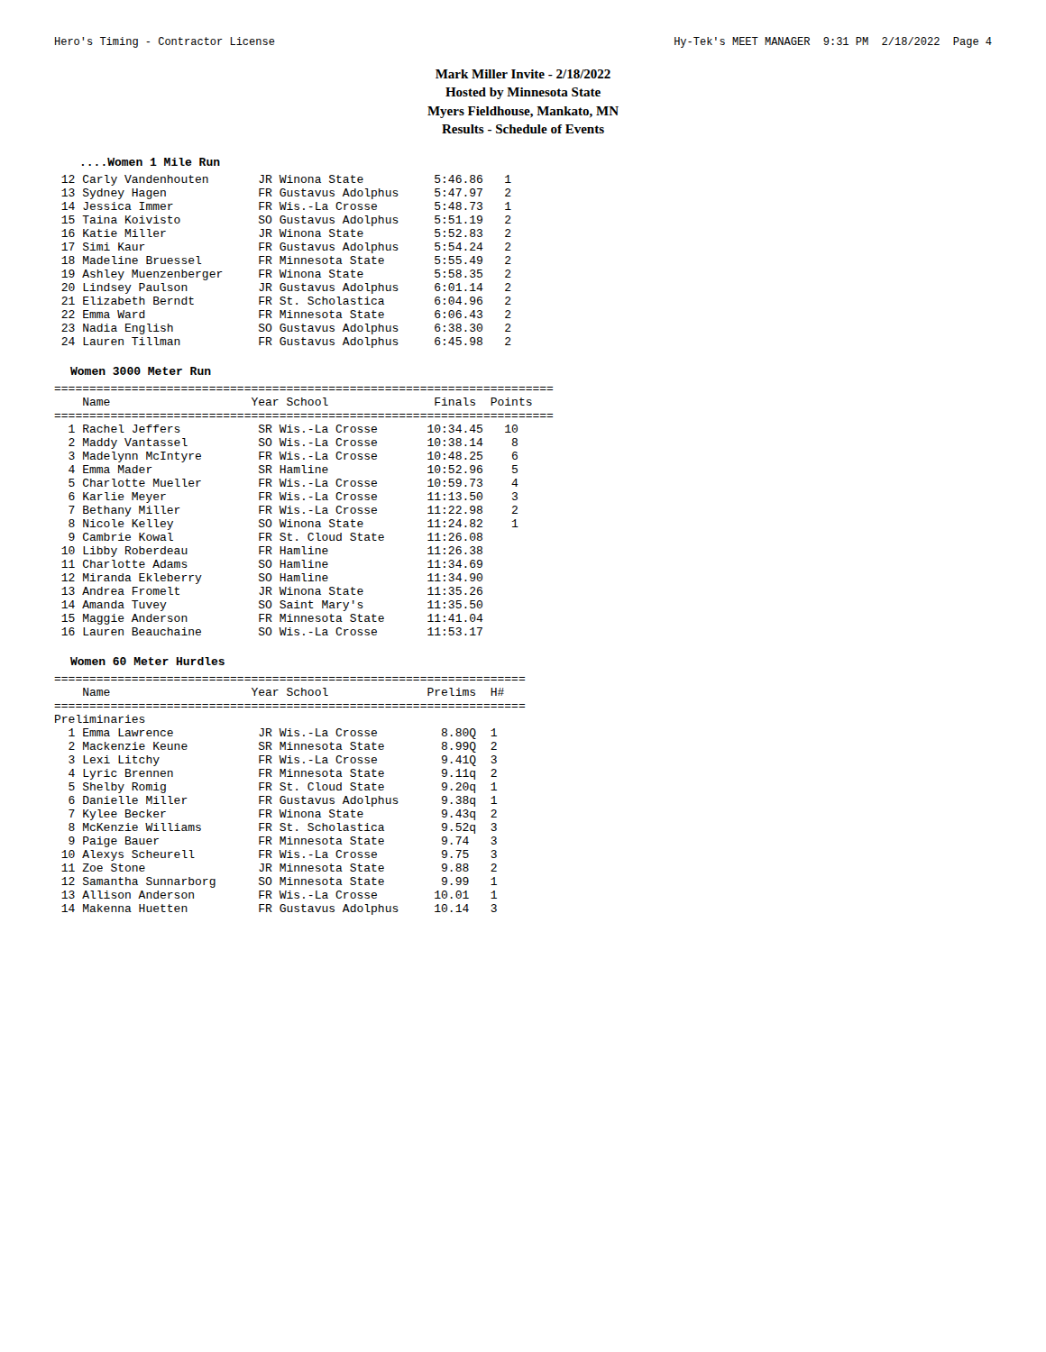Hero's Timing - Contractor License Hy-Tek's MEET MANAGER 9:31 PM 2/18/2022 Page 4
Mark Miller Invite - 2/18/2022
Hosted by Minnesota State
Myers Fieldhouse, Mankato, MN
Results - Schedule of Events
....Women 1 Mile Run
 12 Carly Vandenhouten       JR Winona State          5:46.86   1
 13 Sydney Hagen             FR Gustavus Adolphus     5:47.97   2
 14 Jessica Immer            FR Wis.-La Crosse        5:48.73   1
 15 Taina Koivisto           SO Gustavus Adolphus     5:51.19   2
 16 Katie Miller             JR Winona State          5:52.83   2
 17 Simi Kaur                FR Gustavus Adolphus     5:54.24   2
 18 Madeline Bruessel        FR Minnesota State       5:55.49   2
 19 Ashley Muenzenberger     FR Winona State          5:58.35   2
 20 Lindsey Paulson          JR Gustavus Adolphus     6:01.14   2
 21 Elizabeth Berndt         FR St. Scholastica       6:04.96   2
 22 Emma Ward                FR Minnesota State       6:06.43   2
 23 Nadia English            SO Gustavus Adolphus     6:38.30   2
 24 Lauren Tillman           FR Gustavus Adolphus     6:45.98   2
Women 3000 Meter Run
=======================================================================
    Name                    Year School               Finals  Points
=======================================================================
  1 Rachel Jeffers           SR Wis.-La Crosse       10:34.45   10
  2 Maddy Vantassel          SO Wis.-La Crosse       10:38.14    8
  3 Madelynn McIntyre        FR Wis.-La Crosse       10:48.25    6
  4 Emma Mader               SR Hamline              10:52.96    5
  5 Charlotte Mueller        FR Wis.-La Crosse       10:59.73    4
  6 Karlie Meyer             FR Wis.-La Crosse       11:13.50    3
  7 Bethany Miller           FR Wis.-La Crosse       11:22.98    2
  8 Nicole Kelley            SO Winona State         11:24.82    1
  9 Cambrie Kowal            FR St. Cloud State      11:26.08
 10 Libby Roberdeau          FR Hamline              11:26.38
 11 Charlotte Adams          SO Hamline              11:34.69
 12 Miranda Ekleberry        SO Hamline              11:34.90
 13 Andrea Fromelt           JR Winona State         11:35.26
 14 Amanda Tuvey             SO Saint Mary's         11:35.50
 15 Maggie Anderson          FR Minnesota State      11:41.04
 16 Lauren Beauchaine        SO Wis.-La Crosse       11:53.17
Women 60 Meter Hurdles
===================================================================
    Name                    Year School              Prelims  H#
===================================================================
Preliminaries
  1 Emma Lawrence            JR Wis.-La Crosse         8.80Q  1
  2 Mackenzie Keune          SR Minnesota State        8.99Q  2
  3 Lexi Litchy              FR Wis.-La Crosse         9.41Q  3
  4 Lyric Brennen            FR Minnesota State        9.11q  2
  5 Shelby Romig             FR St. Cloud State        9.20q  1
  6 Danielle Miller          FR Gustavus Adolphus      9.38q  1
  7 Kylee Becker             FR Winona State           9.43q  2
  8 McKenzie Williams        FR St. Scholastica        9.52q  3
  9 Paige Bauer              FR Minnesota State        9.74   3
 10 Alexys Scheurell         FR Wis.-La Crosse         9.75   3
 11 Zoe Stone                JR Minnesota State        9.88   2
 12 Samantha Sunnarborg      SO Minnesota State        9.99   1
 13 Allison Anderson         FR Wis.-La Crosse        10.01   1
 14 Makenna Huetten          FR Gustavus Adolphus     10.14   3